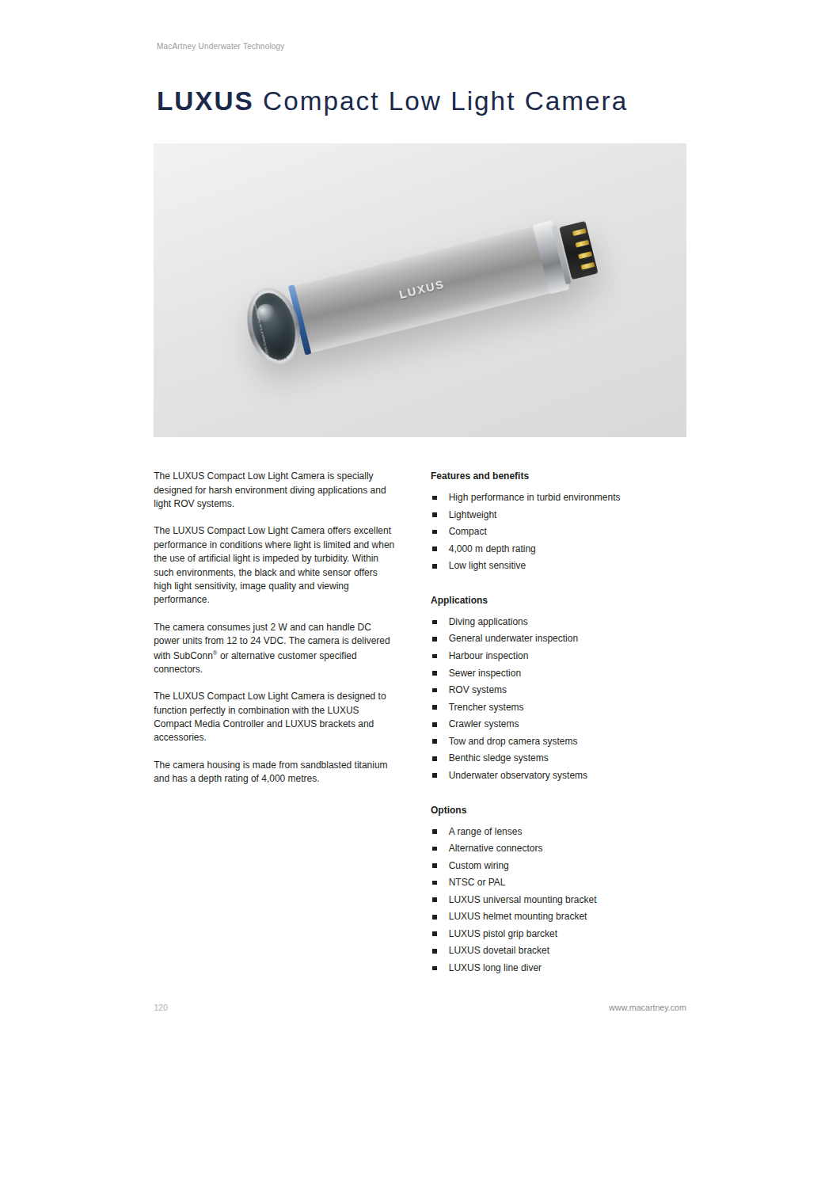MacArtney Underwater Technology
LUXUS Compact Low Light Camera
LUXUS Compact Low Light Camera
A164
LUXUS
The LUXUS Compact Low Light Camera is specially designed for harsh environment diving applications and light ROV systems.
The LUXUS Compact Low Light Camera offers excellent performance in conditions where light is limited and when the use of artificial light is impeded by turbidity. Within such environments, the black and white sensor offers high light sensitivity, image quality and viewing performance.
The camera consumes just 2 W and can handle DC power units from 12 to 24 VDC. The camera is delivered with SubConn® or alternative customer specified connectors.
The LUXUS Compact Low Light Camera is designed to function perfectly in combination with the LUXUS Compact Media Controller and LUXUS brackets and accessories.
The camera housing is made from sandblasted titanium and has a depth rating of 4,000 metres.
Features and benefits
High performance in turbid environments
Lightweight
Compact
4,000 m depth rating
Low light sensitive
Applications
Diving applications
General underwater inspection
Harbour inspection
Sewer inspection
ROV systems
Trencher systems
Crawler systems
Tow and drop camera systems
Benthic sledge systems
Underwater observatory systems
Options
A range of lenses
Alternative connectors
Custom wiring
NTSC or PAL
LUXUS universal mounting bracket
LUXUS helmet mounting bracket
LUXUS pistol grip barcket
LUXUS dovetail bracket
LUXUS long line diver
120 www.macartney.com